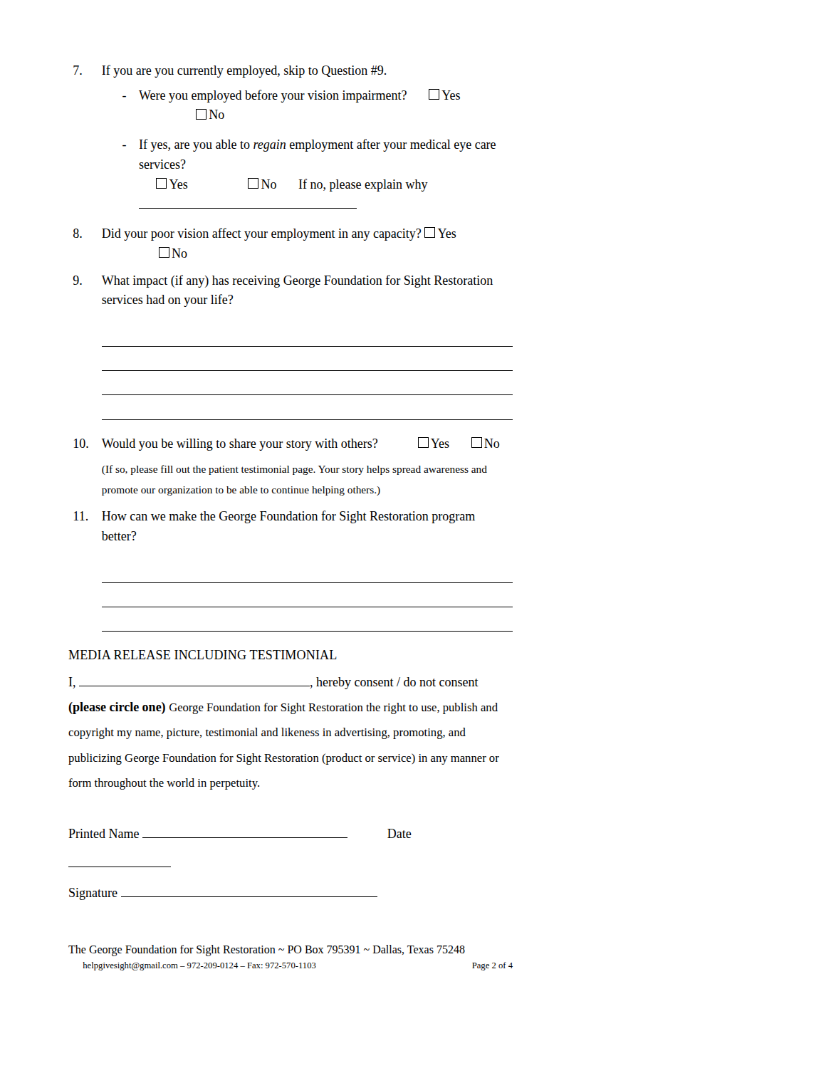If you are you currently employed, skip to Question #9.
Were you employed before your vision impairment? Yes No
If yes, are you able to regain employment after your medical eye care services?
Yes No If no, please explain why
Did your poor vision affect your employment in any capacity? Yes No
What impact (if any) has receiving George Foundation for Sight Restoration services had on your life?
Would you be willing to share your story with others? Yes No
(If so, please fill out the patient testimonial page. Your story helps spread awareness and promote our organization to be able to continue helping others.)
How can we make the George Foundation for Sight Restoration program better?
MEDIA RELEASE INCLUDING TESTIMONIAL
I, , hereby consent / do not consent (please circle one) George Foundation for Sight Restoration the right to use, publish and copyright my name, picture, testimonial and likeness in advertising, promoting, and publicizing George Foundation for Sight Restoration (product or service) in any manner or form throughout the world in perpetuity.
Printed Name Date
Signature
The George Foundation for Sight Restoration ~ PO Box 795391 ~ Dallas, Texas 75248
helpgivesight@gmail.com – 972-209-0124 – Fax: 972-570-1103
Page 2 of 4